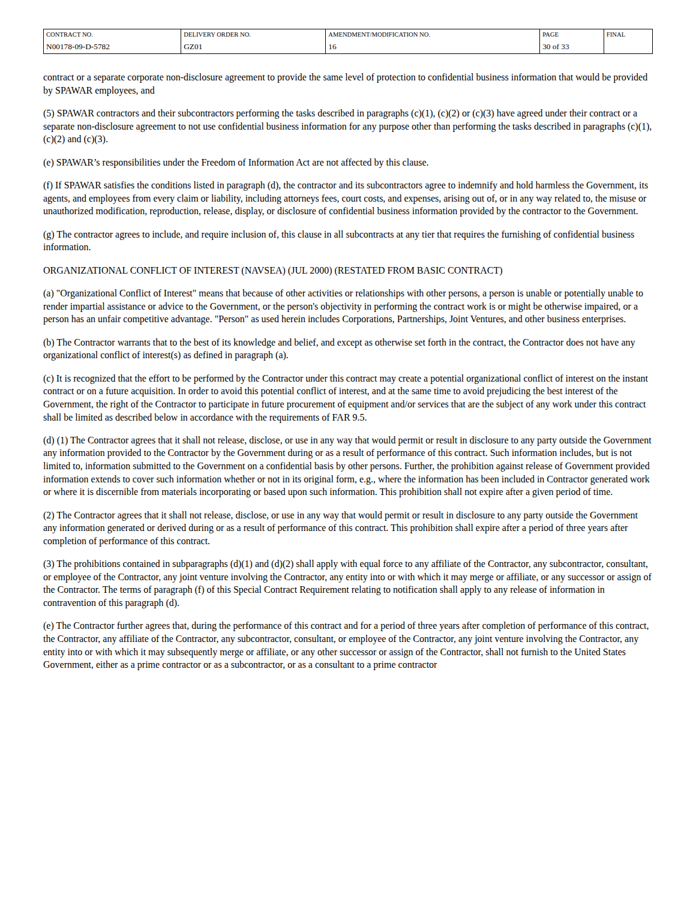| CONTRACT NO. N00178-09-D-5782 | DELIVERY ORDER NO. GZ01 | AMENDMENT/MODIFICATION NO. 16 | PAGE 30 of 33 | FINAL |
contract or a separate corporate non-disclosure agreement to provide the same level of protection to confidential business information that would be provided by SPAWAR employees, and
(5) SPAWAR contractors and their subcontractors performing the tasks described in paragraphs (c)(1), (c)(2) or (c)(3) have agreed under their contract or a separate non-disclosure agreement to not use confidential business information for any purpose other than performing the tasks described in paragraphs (c)(1), (c)(2) and (c)(3).
(e) SPAWAR’s responsibilities under the Freedom of Information Act are not affected by this clause.
(f) If SPAWAR satisfies the conditions listed in paragraph (d), the contractor and its subcontractors agree to indemnify and hold harmless the Government, its agents, and employees from every claim or liability, including attorneys fees, court costs, and expenses, arising out of, or in any way related to, the misuse or unauthorized modification, reproduction, release, display, or disclosure of confidential business information provided by the contractor to the Government.
(g) The contractor agrees to include, and require inclusion of, this clause in all subcontracts at any tier that requires the furnishing of confidential business information.
ORGANIZATIONAL CONFLICT OF INTEREST (NAVSEA) (JUL 2000) (RESTATED FROM BASIC CONTRACT)
(a) "Organizational Conflict of Interest" means that because of other activities or relationships with other persons, a person is unable or potentially unable to render impartial assistance or advice to the Government, or the person's objectivity in performing the contract work is or might be otherwise impaired, or a person has an unfair competitive advantage. "Person" as used herein includes Corporations, Partnerships, Joint Ventures, and other business enterprises.
(b) The Contractor warrants that to the best of its knowledge and belief, and except as otherwise set forth in the contract, the Contractor does not have any organizational conflict of interest(s) as defined in paragraph (a).
(c) It is recognized that the effort to be performed by the Contractor under this contract may create a potential organizational conflict of interest on the instant contract or on a future acquisition. In order to avoid this potential conflict of interest, and at the same time to avoid prejudicing the best interest of the Government, the right of the Contractor to participate in future procurement of equipment and/or services that are the subject of any work under this contract shall be limited as described below in accordance with the requirements of FAR 9.5.
(d) (1) The Contractor agrees that it shall not release, disclose, or use in any way that would permit or result in disclosure to any party outside the Government any information provided to the Contractor by the Government during or as a result of performance of this contract. Such information includes, but is not limited to, information submitted to the Government on a confidential basis by other persons. Further, the prohibition against release of Government provided information extends to cover such information whether or not in its original form, e.g., where the information has been included in Contractor generated work or where it is discernible from materials incorporating or based upon such information. This prohibition shall not expire after a given period of time.
(2) The Contractor agrees that it shall not release, disclose, or use in any way that would permit or result in disclosure to any party outside the Government any information generated or derived during or as a result of performance of this contract. This prohibition shall expire after a period of three years after completion of performance of this contract.
(3) The prohibitions contained in subparagraphs (d)(1) and (d)(2) shall apply with equal force to any affiliate of the Contractor, any subcontractor, consultant, or employee of the Contractor, any joint venture involving the Contractor, any entity into or with which it may merge or affiliate, or any successor or assign of the Contractor. The terms of paragraph (f) of this Special Contract Requirement relating to notification shall apply to any release of information in contravention of this paragraph (d).
(e) The Contractor further agrees that, during the performance of this contract and for a period of three years after completion of performance of this contract, the Contractor, any affiliate of the Contractor, any subcontractor, consultant, or employee of the Contractor, any joint venture involving the Contractor, any entity into or with which it may subsequently merge or affiliate, or any other successor or assign of the Contractor, shall not furnish to the United States Government, either as a prime contractor or as a subcontractor, or as a consultant to a prime contractor